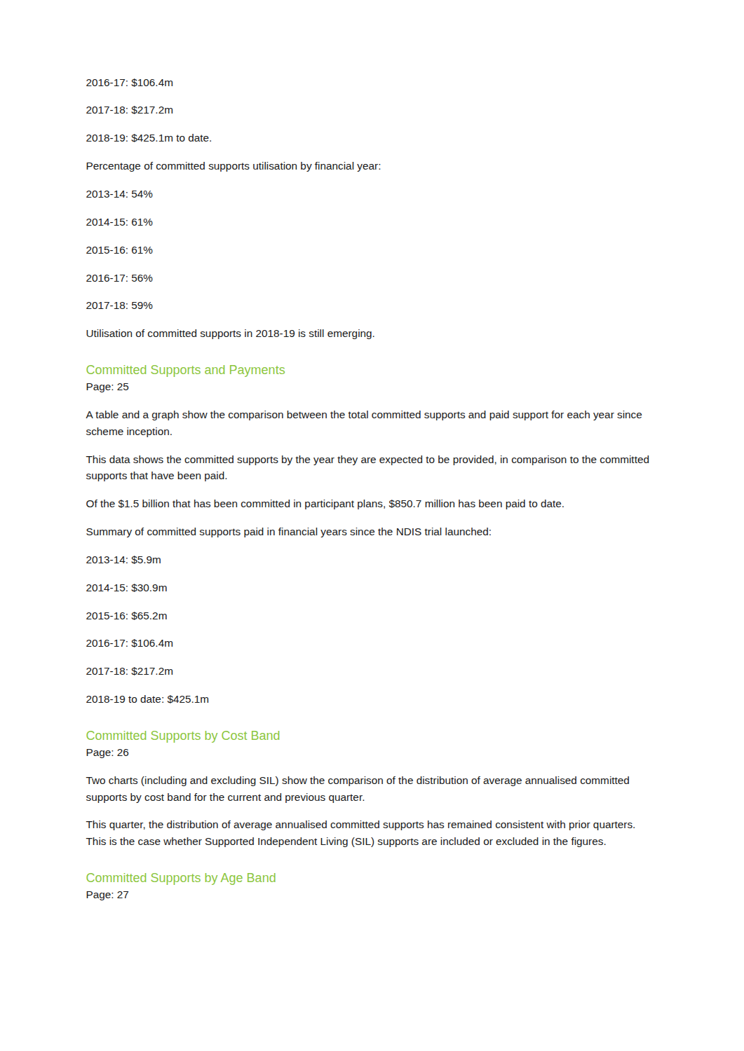2016-17: $106.4m
2017-18: $217.2m
2018-19: $425.1m to date.
Percentage of committed supports utilisation by financial year:
2013-14: 54%
2014-15: 61%
2015-16: 61%
2016-17: 56%
2017-18: 59%
Utilisation of committed supports in 2018-19 is still emerging.
Committed Supports and Payments
Page: 25
A table and a graph show the comparison between the total committed supports and paid support for each year since scheme inception.
This data shows the committed supports by the year they are expected to be provided, in comparison to the committed supports that have been paid.
Of the $1.5 billion that has been committed in participant plans, $850.7 million has been paid to date.
Summary of committed supports paid in financial years since the NDIS trial launched:
2013-14: $5.9m
2014-15: $30.9m
2015-16: $65.2m
2016-17: $106.4m
2017-18: $217.2m
2018-19 to date: $425.1m
Committed Supports by Cost Band
Page: 26
Two charts (including and excluding SIL) show the comparison of the distribution of average annualised committed supports by cost band for the current and previous quarter.
This quarter, the distribution of average annualised committed supports has remained consistent with prior quarters. This is the case whether Supported Independent Living (SIL) supports are included or excluded in the figures.
Committed Supports by Age Band
Page: 27